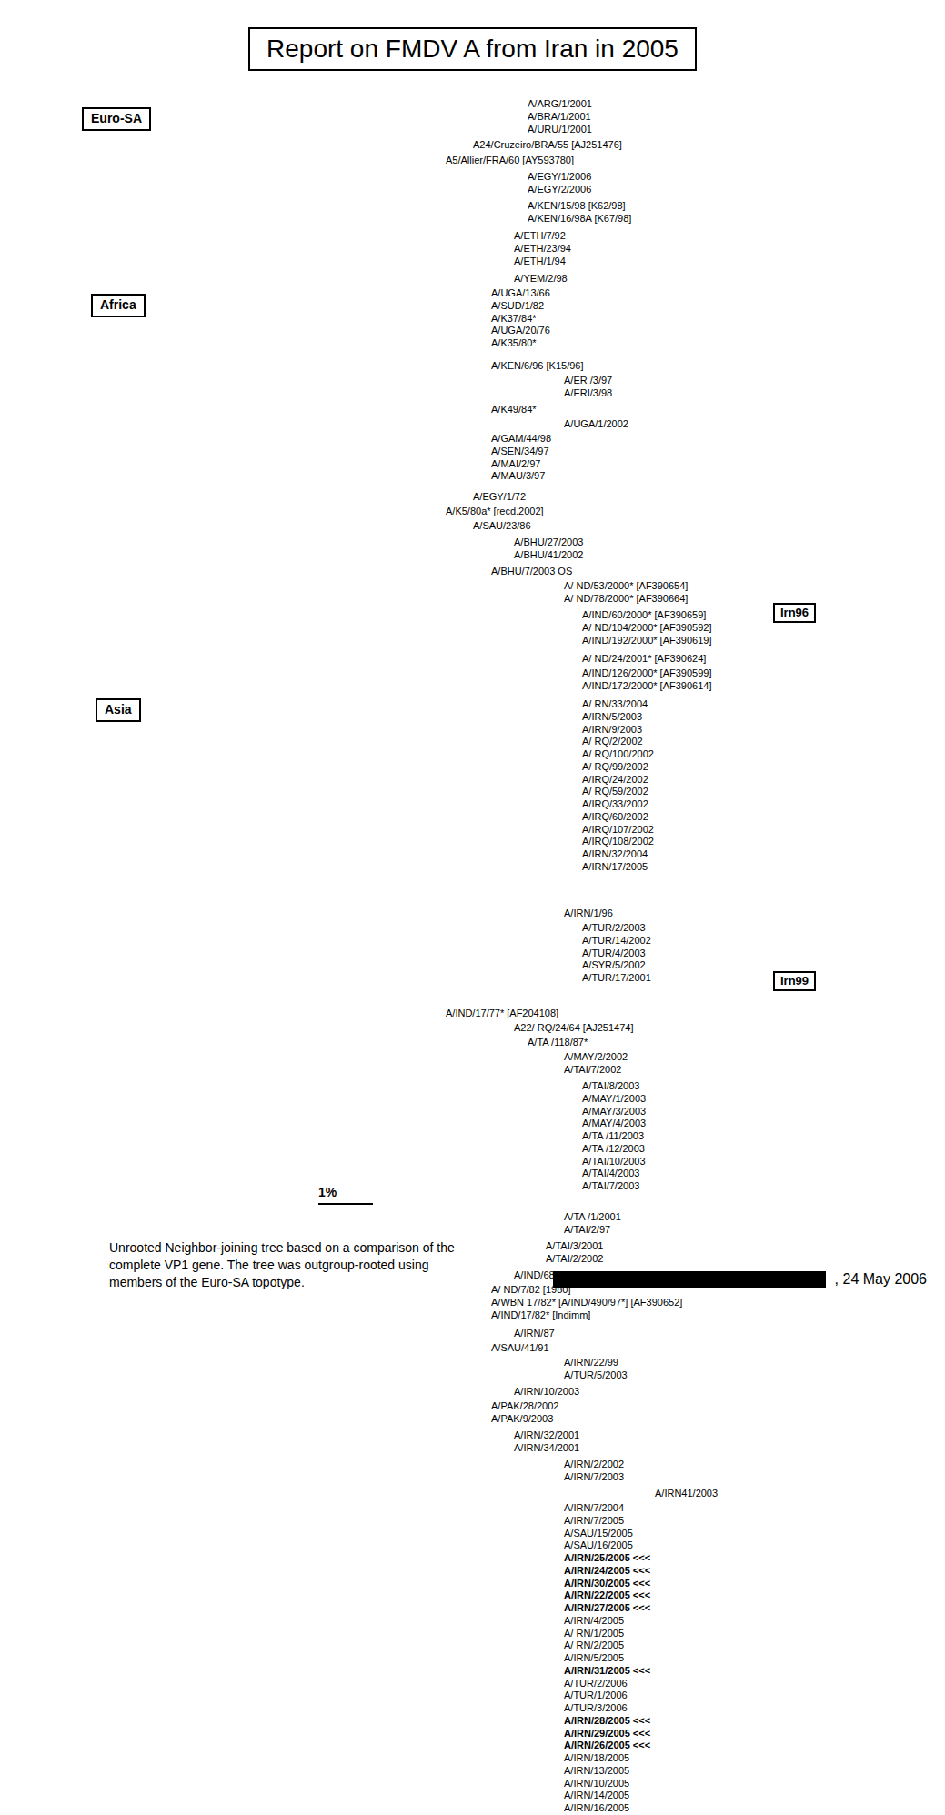Report on FMDV A from Iran in 2005
Euro-SA
Africa
Asia
Irn96
Irn99
A/ARG/1/2001
A/BRA/1/2001
A/URU/1/2001
A24/Cruzeiro/BRA/55 [AJ251476]
A5/Allier/FRA/60 [AY593780]
A/EGY/1/2006
A/EGY/2/2006
A/KEN/15/98 [K62/98]
A/KEN/16/98A [K67/98]
A/ETH/7/92
A/ETH/23/94
A/ETH/1/94
A/YEM/2/98
A/UGA/13/66
A/SUD/1/82
A/K37/84*
A/UGA/20/76
A/K35/80*
A/KEN/6/96 [K15/96]
A/ER /3/97
A/ERI/3/98
A/K49/84*
A/UGA/1/2002
A/GAM/44/98
A/SEN/34/97
A/MAI/2/97
A/MAU/3/97
A/EGY/1/72
A/K5/80a* [recd.2002]
A/SAU/23/86
A/BHU/27/2003
A/BHU/41/2002
A/BHU/7/2003 OS
A/ ND/53/2000* [AF390654]
A/ ND/78/2000* [AF390664]
A/IND/60/2000* [AF390659]
A/ ND/104/2000* [AF390592]
A/IND/192/2000* [AF390619]
A/ ND/24/2001* [AF390624]
A/IND/126/2000* [AF390599]
A/IND/172/2000* [AF390614]
A/ RN/33/2004
A/IRN/5/2003
A/IRN/9/2003
A/ RQ/2/2002
A/ RQ/100/2002
A/ RQ/99/2002
A/IRQ/24/2002
A/ RQ/59/2002
A/IRQ/33/2002
A/IRQ/60/2002
A/IRQ/107/2002
A/IRQ/108/2002
A/IRN/32/2004
A/IRN/17/2005
A/IRN/1/96
A/TUR/2/2003
A/TUR/14/2002
A/TUR/4/2003
A/SYR/5/2002
A/TUR/17/2001
A/IND/17/77* [AF204108]
A22/ RQ/24/64 [AJ251474]
A/TA /118/87*
A/MAY/2/2002
A/TAI/7/2002
A/TAI/8/2003
A/MAY/1/2003
A/MAY/3/2003
A/MAY/4/2003
A/TA /11/2003
A/TA /12/2003
A/TAI/10/2003
A/TAI/4/2003
A/TAI/7/2003
A/TA /1/2001
A/TAI/2/97
A/TAI/3/2001
A/TAI/2/2002
A/IND/68/2001* [AF390659]
A/ ND/7/82 [1980]
A/WBN 17/82* [A/IND/490/97*] [AF390652]
A/IND/17/82* [Indimm]
A/IRN/87
A/SAU/41/91
A/IRN/22/99
A/TUR/5/2003
A/IRN/10/2003
A/PAK/28/2002
A/PAK/9/2003
A/IRN/32/2001
A/IRN/34/2001
A/IRN/2/2002
A/IRN/7/2003
A/IRN41/2003
A/IRN/7/2004
A/IRN/7/2005
A/SAU/15/2005
A/SAU/16/2005
A/IRN/25/2005 <<<
A/IRN/24/2005 <<<
A/IRN/30/2005 <<<
A/IRN/22/2005 <<<
A/IRN/27/2005 <<<
A/IRN/4/2005
A/ RN/1/2005
A/ RN/2/2005
A/IRN/5/2005
A/IRN/31/2005 <<<
A/TUR/2/2006
A/TUR/1/2006
A/TUR/3/2006
A/IRN/28/2005 <<<
A/IRN/29/2005 <<<
A/IRN/26/2005 <<<
A/IRN/18/2005
A/IRN/13/2005
A/IRN/10/2005
A/IRN/14/2005
A/IRN/16/2005
1%
Unrooted Neighbor-joining tree based on a comparison of the complete VP1 gene. The tree was outgroup-rooted using members of the Euro-SA topotype.
, 24 May 2006